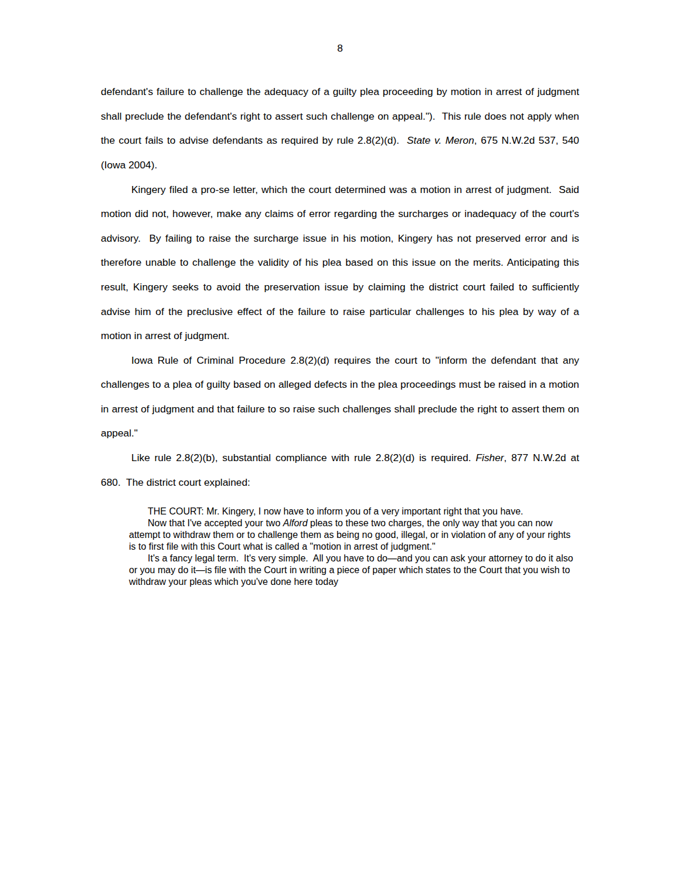8
defendant's failure to challenge the adequacy of a guilty plea proceeding by motion in arrest of judgment shall preclude the defendant's right to assert such challenge on appeal."). This rule does not apply when the court fails to advise defendants as required by rule 2.8(2)(d). State v. Meron, 675 N.W.2d 537, 540 (Iowa 2004).
Kingery filed a pro-se letter, which the court determined was a motion in arrest of judgment. Said motion did not, however, make any claims of error regarding the surcharges or inadequacy of the court's advisory. By failing to raise the surcharge issue in his motion, Kingery has not preserved error and is therefore unable to challenge the validity of his plea based on this issue on the merits. Anticipating this result, Kingery seeks to avoid the preservation issue by claiming the district court failed to sufficiently advise him of the preclusive effect of the failure to raise particular challenges to his plea by way of a motion in arrest of judgment.
Iowa Rule of Criminal Procedure 2.8(2)(d) requires the court to "inform the defendant that any challenges to a plea of guilty based on alleged defects in the plea proceedings must be raised in a motion in arrest of judgment and that failure to so raise such challenges shall preclude the right to assert them on appeal."
Like rule 2.8(2)(b), substantial compliance with rule 2.8(2)(d) is required. Fisher, 877 N.W.2d at 680. The district court explained:
THE COURT: Mr. Kingery, I now have to inform you of a very important right that you have.
Now that I've accepted your two Alford pleas to these two charges, the only way that you can now attempt to withdraw them or to challenge them as being no good, illegal, or in violation of any of your rights is to first file with this Court what is called a "motion in arrest of judgment."
It's a fancy legal term. It's very simple. All you have to do—and you can ask your attorney to do it also or you may do it—is file with the Court in writing a piece of paper which states to the Court that you wish to withdraw your pleas which you've done here today